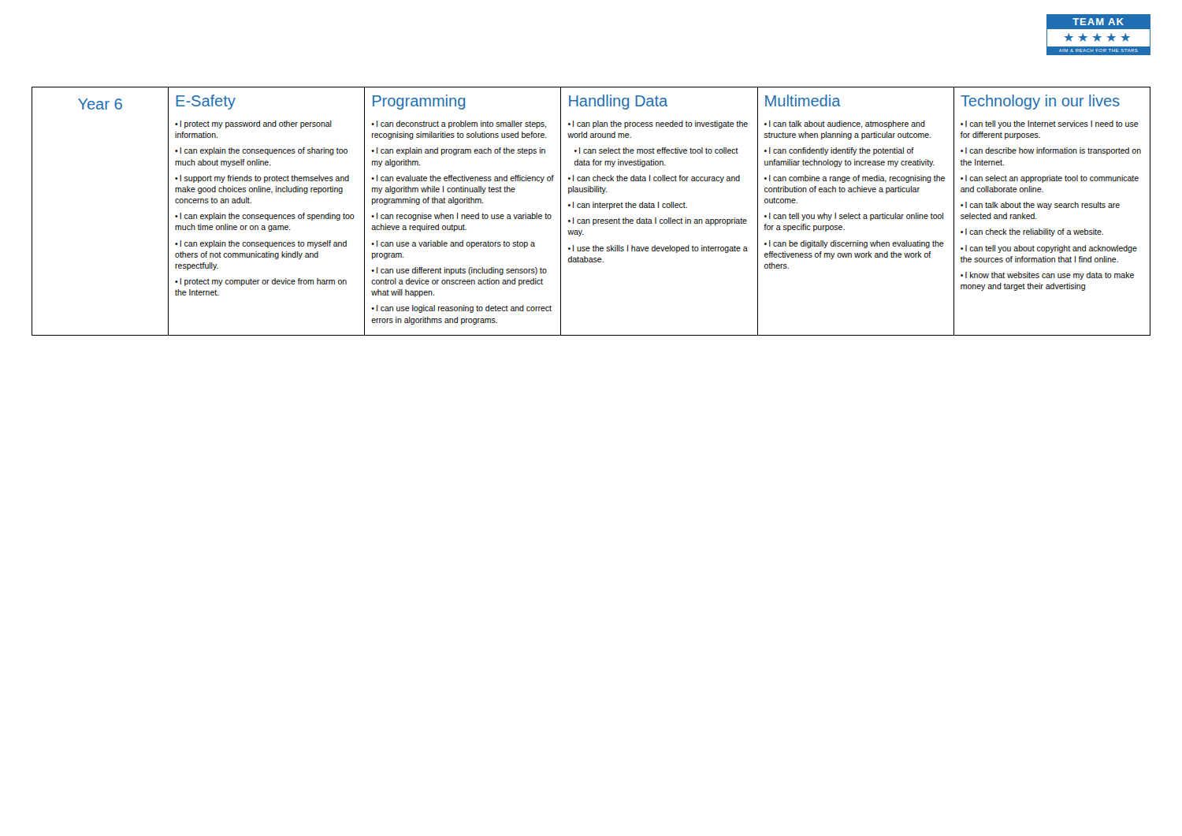TEAM AK
★★★★★
AIM & REACH FOR THE STARS
| Year 6 | E-Safety | Programming | Handling Data | Multimedia | Technology in our lives |
| I protect my password and other personal information. I can explain the consequences of sharing too much about myself online. I support my friends to protect themselves and make good choices online, including reporting concerns to an adult. I can explain the consequences of spending too much time online or on a game. I can explain the consequences to myself and others of not communicating kindly and respectfully. I protect my computer or device from harm on the Internet. | I can deconstruct a problem into smaller steps, recognising similarities to solutions used before. I can explain and program each of the steps in my algorithm. I can evaluate the effectiveness and efficiency of my algorithm while I continually test the programming of that algorithm. I can recognise when I need to use a variable to achieve a required output. I can use a variable and operators to stop a program. I can use different inputs (including sensors) to control a device or onscreen action and predict what will happen. I can use logical reasoning to detect and correct errors in algorithms and programs. | I can plan the process needed to investigate the world around me. I can select the most effective tool to collect data for my investigation. I can check the data I collect for accuracy and plausibility. I can interpret the data I collect. I can present the data I collect in an appropriate way. I use the skills I have developed to interrogate a database. | I can talk about audience, atmosphere and structure when planning a particular outcome. I can confidently identify the potential of unfamiliar technology to increase my creativity. I can combine a range of media, recognising the contribution of each to achieve a particular outcome. I can tell you why I select a particular online tool for a specific purpose. I can be digitally discerning when evaluating the effectiveness of my own work and the work of others. | I can tell you the Internet services I need to use for different purposes. I can describe how information is transported on the Internet. I can select an appropriate tool to communicate and collaborate online. I can talk about the way search results are selected and ranked. I can check the reliability of a website. I can tell you about copyright and acknowledge the sources of information that I find online. I know that websites can use my data to make money and target their advertising |